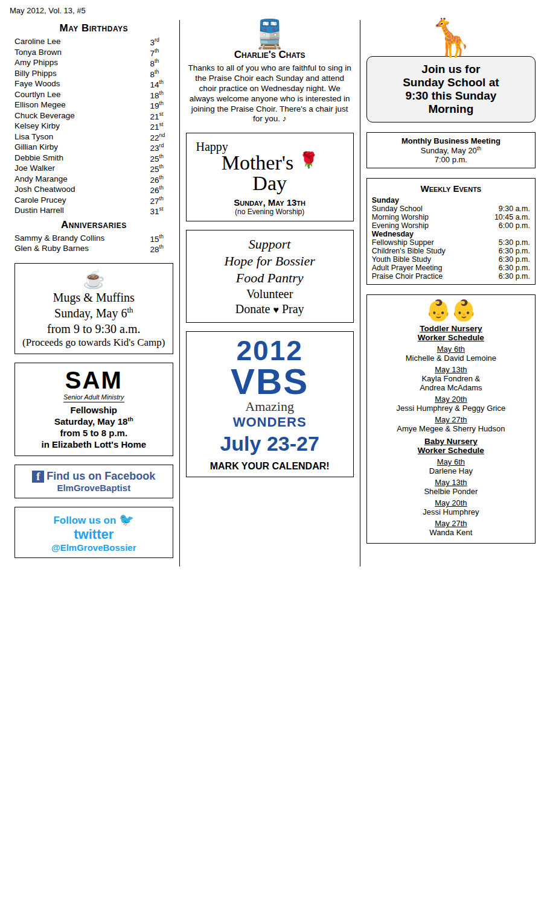May 2012, Vol. 13, #5
May Birthdays
| Caroline Lee | 3 rd |
| Tonya Brown | 7 th |
| Amy Phipps | 8 th |
| Billy Phipps | 8 th |
| Faye Woods | 14 th |
| Courtlyn Lee | 18 th |
| Ellison Megee | 19 th |
| Chuck Beverage | 21 st |
| Kelsey Kirby | 21 st |
| Lisa Tyson | 22 nd |
| Gillian Kirby | 23 rd |
| Debbie Smith | 25 th |
| Joe Walker | 25 th |
| Andy Marange | 26 th |
| Josh Cheatwood | 26 th |
| Carole Prucey | 27 th |
| Dustin Harrell | 31 st |
Anniversaries
| Sammy & Brandy Collins | 15 th |
| Glen & Ruby Barnes | 28 th |
☕
Mugs & Muffins
Sunday, May 6th
from 9 to 9:30 a.m.
(Proceeds go towards Kid's Camp)
SAM
Senior Adult Ministry
Fellowship
Saturday, May 18th
from 5 to 8 p.m.
in Elizabeth Lott's Home
f Find us on Facebook
ElmGroveBaptist
Follow us on 🐦
twitter
@ElmGroveBossier
🚆
Charlie's Chats
Thanks to all of you who are faithful to sing in the Praise Choir each Sunday and attend choir practice on Wednesday night. We always welcome anyone who is interested in joining the Praise Choir. There's a chair just for you. ♪
Happy Mother's 🌹
Day
Sunday, May 13th
(no Evening Worship)
Support
Hope for Bossier
Food Pantry
Volunteer
Donate ♥ Pray
2012
VBS
Amazing
WONDERS
July 23-27
MARK YOUR CALENDAR!
🦒
Join us for
Sunday School at
9:30 this Sunday
Morning
Monthly Business Meeting
Sunday, May 20th
7:00 p.m.
Weekly Events
| Sunday |
| Sunday School | 9:30 a.m. |
| Morning Worship | 10:45 a.m. |
| Evening Worship | 6:00 p.m. |
| Wednesday |
| Fellowship Supper | 5:30 p.m. |
| Children's Bible Study | 6:30 p.m. |
| Youth Bible Study | 6:30 p.m. |
| Adult Prayer Meeting | 6:30 p.m. |
| Praise Choir Practice | 6:30 p.m. |
👶👶
Toddler Nursery
Worker Schedule
May 6th
Michelle & David Lemoine
May 13th
Kayla Fondren &
Andrea McAdams
May 20th
Jessi Humphrey & Peggy Grice
May 27th
Amye Megee & Sherry Hudson
Baby Nursery
Worker Schedule
May 6th
Darlene Hay
May 13th
Shelbie Ponder
May 20th
Jessi Humphrey
May 27th
Wanda Kent